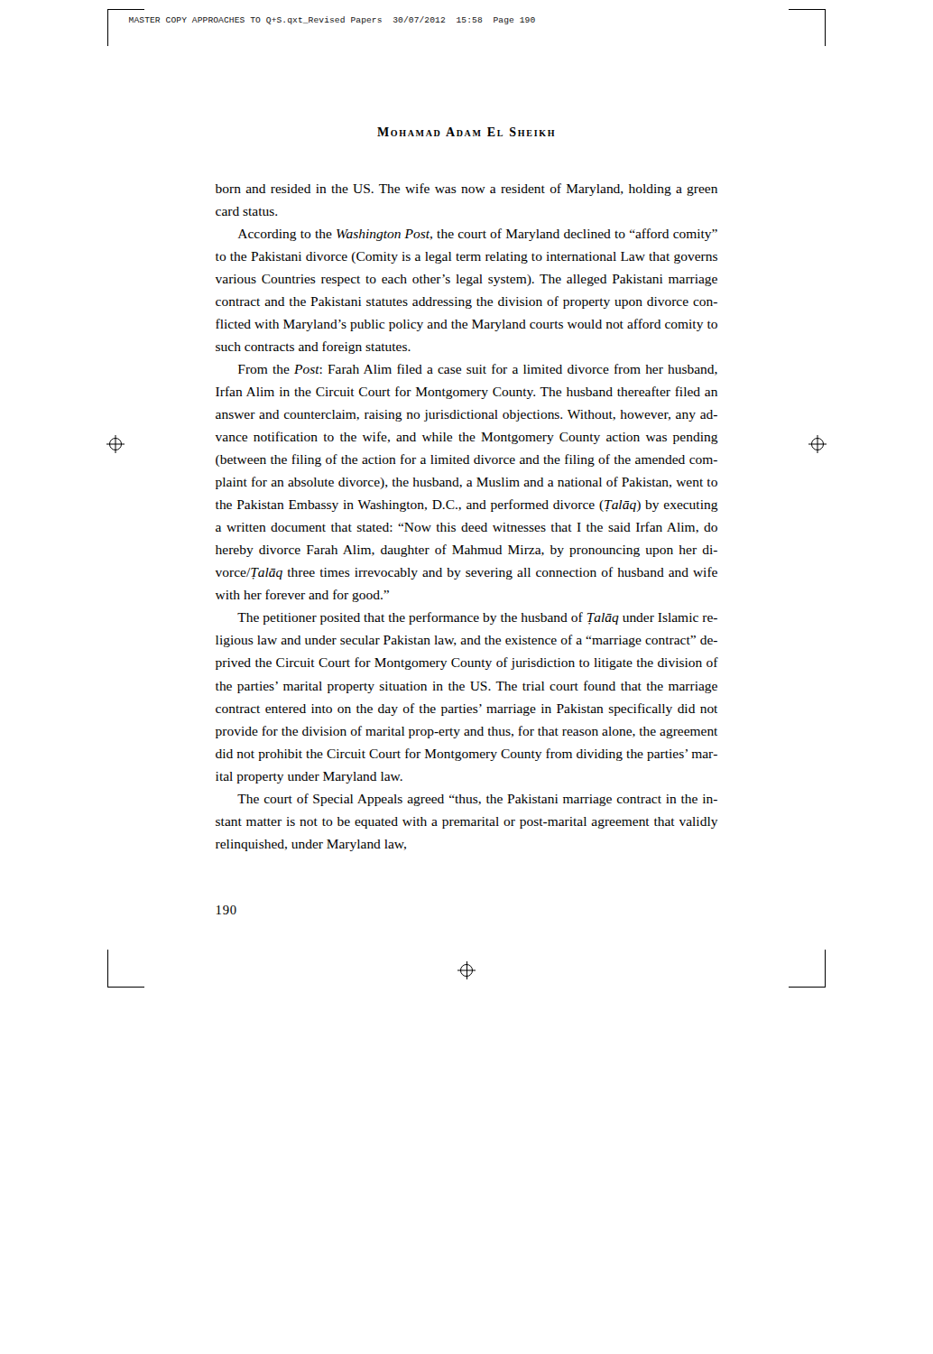MASTER COPY APPROACHES TO Q+S.qxt_Revised Papers 30/07/2012 15:58 Page 190
Mohamad Adam El Sheikh
born and resided in the US. The wife was now a resident of Maryland, holding a green card status.
According to the Washington Post, the court of Maryland declined to “afford comity” to the Pakistani divorce (Comity is a legal term relating to international Law that governs various Countries respect to each other’s legal system). The alleged Pakistani marriage contract and the Pakistani statutes addressing the division of property upon divorce conflicted with Maryland’s public policy and the Maryland courts would not afford comity to such contracts and foreign statutes.
From the Post: Farah Alim filed a case suit for a limited divorce from her husband, Irfan Alim in the Circuit Court for Montgomery County. The husband thereafter filed an answer and counterclaim, raising no jurisdictional objections. Without, however, any advance notification to the wife, and while the Montgomery County action was pending (between the filing of the action for a limited divorce and the filing of the amended complaint for an absolute divorce), the husband, a Muslim and a national of Pakistan, went to the Pakistan Embassy in Washington, D.C., and performed divorce (Ṭalāq) by executing a written document that stated: “Now this deed witnesses that I the said Irfan Alim, do hereby divorce Farah Alim, daughter of Mahmud Mirza, by pronouncing upon her divorce/Ṭalāq three times irrevocably and by severing all connection of husband and wife with her forever and for good.”
The petitioner posited that the performance by the husband of Ṭalāq under Islamic religious law and under secular Pakistan law, and the existence of a “marriage contract” deprived the Circuit Court for Montgomery County of jurisdiction to litigate the division of the parties’ marital property situation in the US. The trial court found that the marriage contract entered into on the day of the parties’ marriage in Pakistan specifically did not provide for the division of marital prop‐erty and thus, for that reason alone, the agreement did not prohibit the Circuit Court for Montgomery County from dividing the parties’ marital property under Maryland law.
The court of Special Appeals agreed “thus, the Pakistani marriage contract in the instant matter is not to be equated with a premarital or post‐marital agreement that validly relinquished, under Maryland law,
190